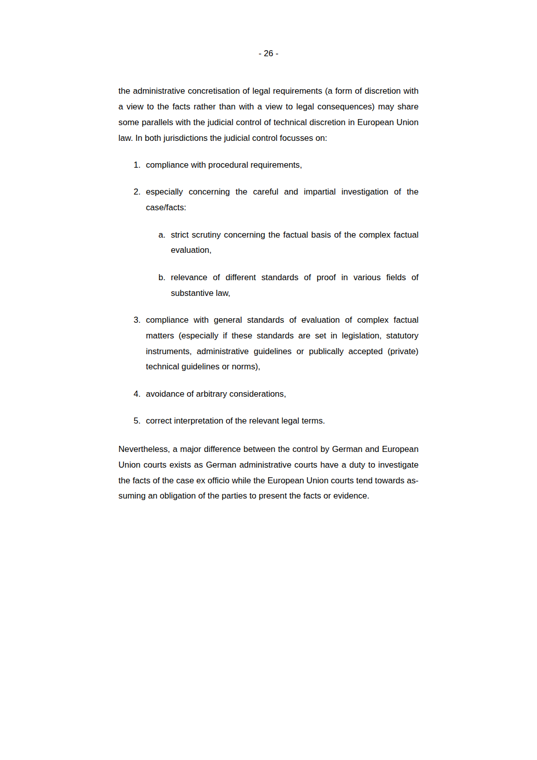- 26 -
the administrative concretisation of legal requirements (a form of discretion with a view to the facts rather than with a view to legal consequences) may share some parallels with the judicial control of technical discretion in European Union law. In both jurisdictions the judicial control focusses on:
compliance with procedural requirements,
especially concerning the careful and impartial investigation of the case/facts:
strict scrutiny concerning the factual basis of the complex factual evaluation,
relevance of different standards of proof in various fields of substantive law,
compliance with general standards of evaluation of complex factual matters (especially if these standards are set in legislation, statutory instruments, administrative guidelines or publically accepted (private) technical guidelines or norms),
avoidance of arbitrary considerations,
correct interpretation of the relevant legal terms.
Nevertheless, a major difference between the control by German and European Union courts exists as German administrative courts have a duty to investigate the facts of the case ex officio while the European Union courts tend towards assuming an obligation of the parties to present the facts or evidence.